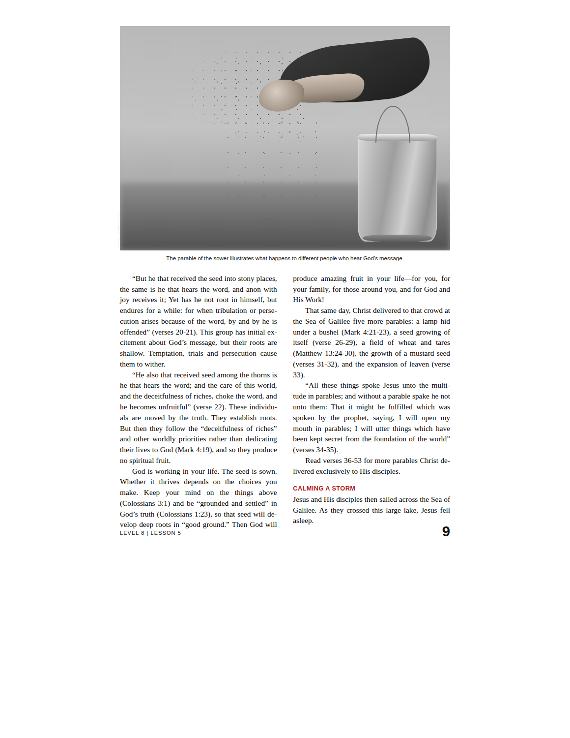ISTOCK.COM/IVANASTAR
The parable of the sower illustrates what happens to different people who hear God’s message.
“But he that received the seed into stony places, the same is he that hears the word, and anon with joy receives it; Yet has he not root in himself, but endures for a while: for when tribulation or persecution arises because of the word, by and by he is offended” (verses 20-21). This group has initial excitement about God’s message, but their roots are shallow. Temptation, trials and persecution cause them to wither.
“He also that received seed among the thorns is he that hears the word; and the care of this world, and the deceitfulness of riches, choke the word, and he becomes unfruitful” (verse 22). These individuals are moved by the truth. They establish roots. But then they follow the “deceitfulness of riches” and other worldly priorities rather than dedicating their lives to God (Mark 4:19), and so they produce no spiritual fruit.
God is working in your life. The seed is sown. Whether it thrives depends on the choices you make. Keep your mind on the things above (Colossians 3:1) and be “grounded and settled” in God’s truth (Colossians 1:23), so that seed will develop deep roots in “good ground.” Then God will produce amazing fruit in your life—for you, for your family, for those around you, and for God and His Work!
That same day, Christ delivered to that crowd at the Sea of Galilee five more parables: a lamp hid under a bushel (Mark 4:21-23), a seed growing of itself (verse 26-29), a field of wheat and tares (Matthew 13:24-30), the growth of a mustard seed (verses 31-32), and the expansion of leaven (verse 33).
“All these things spoke Jesus unto the multitude in parables; and without a parable spake he not unto them: That it might be fulfilled which was spoken by the prophet, saying, I will open my mouth in parables; I will utter things which have been kept secret from the foundation of the world” (verses 34-35).
Read verses 36-53 for more parables Christ delivered exclusively to His disciples.
Calming a Storm
Jesus and His disciples then sailed across the Sea of Galilee. As they crossed this large lake, Jesus fell asleep.
Level 8 | Lesson 5
9